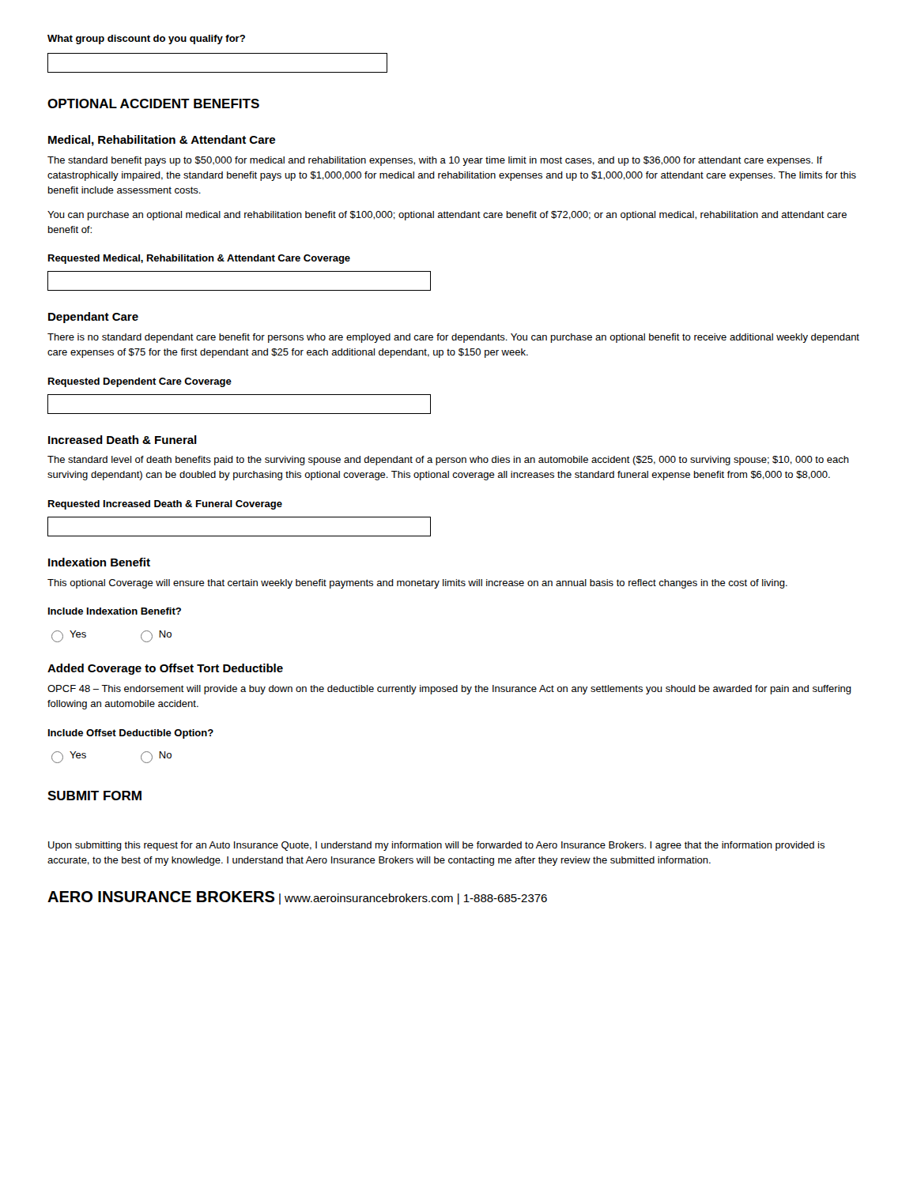What group discount do you qualify for?
OPTIONAL ACCIDENT BENEFITS
Medical, Rehabilitation & Attendant Care
The standard benefit pays up to $50,000 for medical and rehabilitation expenses, with a 10 year time limit in most cases, and up to $36,000 for attendant care expenses. If catastrophically impaired, the standard benefit pays up to $1,000,000 for medical and rehabilitation expenses and up to $1,000,000 for attendant care expenses. The limits for this benefit include assessment costs.
You can purchase an optional medical and rehabilitation benefit of $100,000; optional attendant care benefit of $72,000; or an optional medical, rehabilitation and attendant care benefit of:
Requested Medical, Rehabilitation & Attendant Care Coverage
Dependant Care
There is no standard dependant care benefit for persons who are employed and care for dependants. You can purchase an optional benefit to receive additional weekly dependant care expenses of $75 for the first dependant and $25 for each additional dependant, up to $150 per week.
Requested Dependent Care Coverage
Increased Death & Funeral
The standard level of death benefits paid to the surviving spouse and dependant of a person who dies in an automobile accident ($25, 000 to surviving spouse; $10, 000 to each surviving dependant) can be doubled by purchasing this optional coverage. This optional coverage all increases the standard funeral expense benefit from $6,000 to $8,000.
Requested Increased Death & Funeral Coverage
Indexation Benefit
This optional Coverage will ensure that certain weekly benefit payments and monetary limits will increase on an annual basis to reflect changes in the cost of living.
Include Indexation Benefit?
Yes No
Added Coverage to Offset Tort Deductible
OPCF 48 – This endorsement will provide a buy down on the deductible currently imposed by the Insurance Act on any settlements you should be awarded for pain and suffering following an automobile accident.
Include Offset Deductible Option?
Yes No
SUBMIT FORM
Upon submitting this request for an Auto Insurance Quote, I understand my information will be forwarded to Aero Insurance Brokers. I agree that the information provided is accurate, to the best of my knowledge. I understand that Aero Insurance Brokers will be contacting me after they review the submitted information.
AERO INSURANCE BROKERS | www.aeroinsurancebrokers.com | 1-888-685-2376